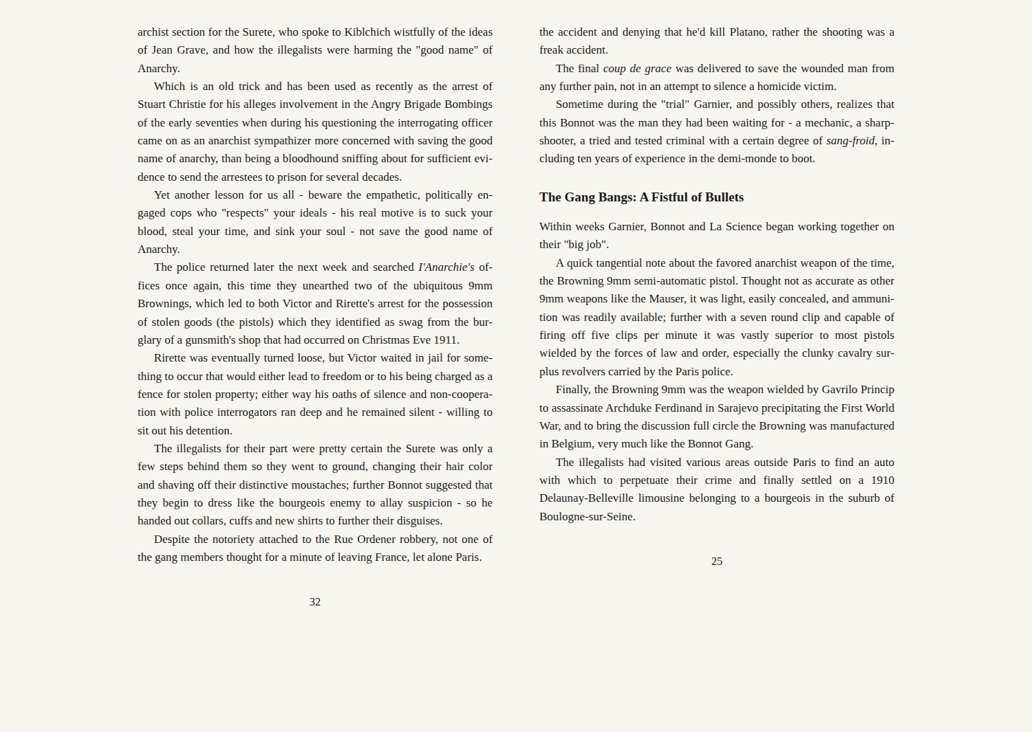archist section for the Surete, who spoke to Kiblchich wistfully of the ideas of Jean Grave, and how the illegalists were harming the "good name" of Anarchy.
Which is an old trick and has been used as recently as the arrest of Stuart Christie for his alleges involvement in the Angry Brigade Bombings of the early seventies when during his questioning the interrogating officer came on as an anarchist sympathizer more concerned with saving the good name of anarchy, than being a bloodhound sniffing about for sufficient evidence to send the arrestees to prison for several decades.
Yet another lesson for us all - beware the empathetic, politically engaged cops who "respects" your ideals - his real motive is to suck your blood, steal your time, and sink your soul - not save the good name of Anarchy.
The police returned later the next week and searched I'Anarchie's offices once again, this time they unearthed two of the ubiquitous 9mm Brownings, which led to both Victor and Rirette's arrest for the possession of stolen goods (the pistols) which they identified as swag from the burglary of a gunsmith's shop that had occurred on Christmas Eve 1911.
Rirette was eventually turned loose, but Victor waited in jail for something to occur that would either lead to freedom or to his being charged as a fence for stolen property; either way his oaths of silence and non-cooperation with police interrogators ran deep and he remained silent - willing to sit out his detention.
The illegalists for their part were pretty certain the Surete was only a few steps behind them so they went to ground, changing their hair color and shaving off their distinctive moustaches; further Bonnot suggested that they begin to dress like the bourgeois enemy to allay suspicion - so he handed out collars, cuffs and new shirts to further their disguises.
Despite the notoriety attached to the Rue Ordener robbery, not one of the gang members thought for a minute of leaving France, let alone Paris.
32
the accident and denying that he'd kill Platano, rather the shooting was a freak accident.
The final coup de grace was delivered to save the wounded man from any further pain, not in an attempt to silence a homicide victim.
Sometime during the "trial" Garnier, and possibly others, realizes that this Bonnot was the man they had been waiting for - a mechanic, a sharpshooter, a tried and tested criminal with a certain degree of sang-froid, including ten years of experience in the demi-monde to boot.
The Gang Bangs: A Fistful of Bullets
Within weeks Garnier, Bonnot and La Science began working together on their "big job".
A quick tangential note about the favored anarchist weapon of the time, the Browning 9mm semi-automatic pistol. Thought not as accurate as other 9mm weapons like the Mauser, it was light, easily concealed, and ammunition was readily available; further with a seven round clip and capable of firing off five clips per minute it was vastly superior to most pistols wielded by the forces of law and order, especially the clunky cavalry surplus revolvers carried by the Paris police.
Finally, the Browning 9mm was the weapon wielded by Gavrilo Princip to assassinate Archduke Ferdinand in Sarajevo precipitating the First World War, and to bring the discussion full circle the Browning was manufactured in Belgium, very much like the Bonnot Gang.
The illegalists had visited various areas outside Paris to find an auto with which to perpetuate their crime and finally settled on a 1910 Delaunay-Belleville limousine belonging to a bourgeois in the suburb of Boulogne-sur-Seine.
25